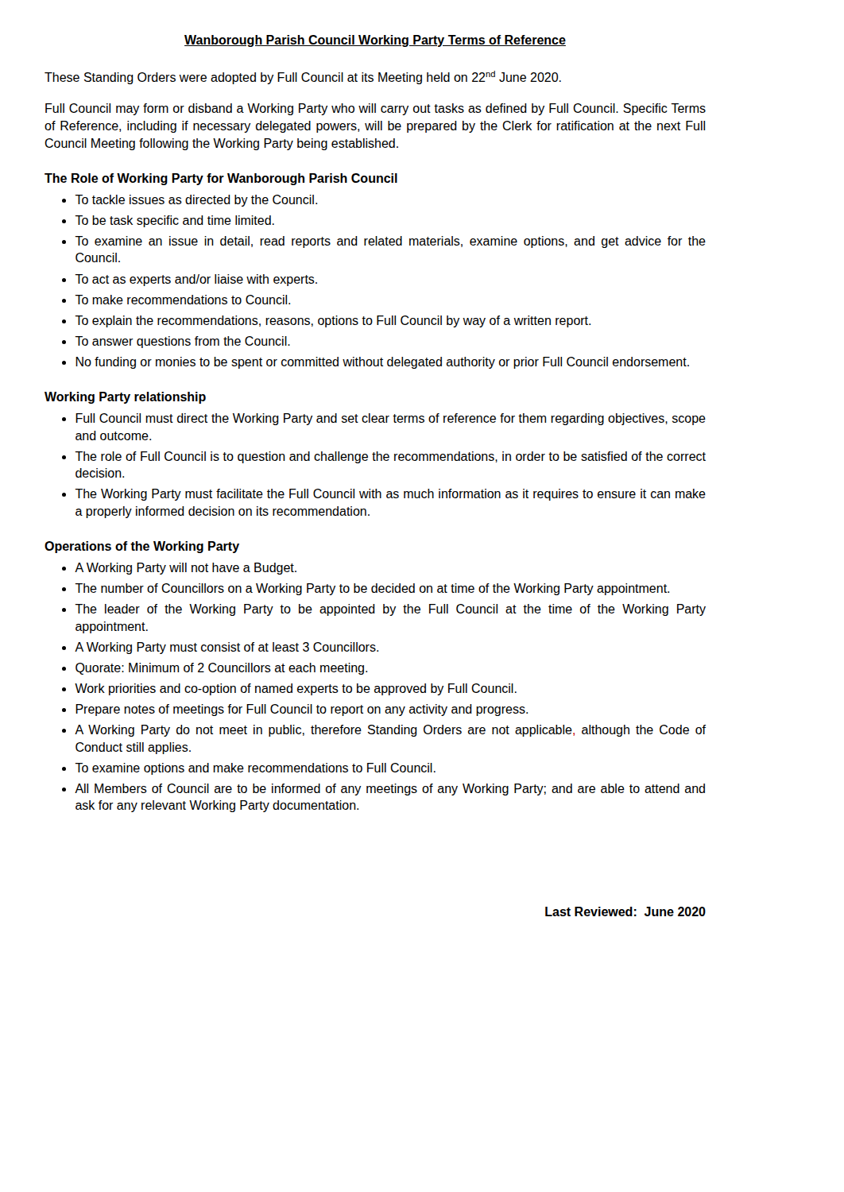Wanborough Parish Council Working Party Terms of Reference
These Standing Orders were adopted by Full Council at its Meeting held on 22nd June 2020.
Full Council may form or disband a Working Party who will carry out tasks as defined by Full Council. Specific Terms of Reference, including if necessary delegated powers, will be prepared by the Clerk for ratification at the next Full Council Meeting following the Working Party being established.
The Role of Working Party for Wanborough Parish Council
To tackle issues as directed by the Council.
To be task specific and time limited.
To examine an issue in detail, read reports and related materials, examine options, and get advice for the Council.
To act as experts and/or liaise with experts.
To make recommendations to Council.
To explain the recommendations, reasons, options to Full Council by way of a written report.
To answer questions from the Council.
No funding or monies to be spent or committed without delegated authority or prior Full Council endorsement.
Working Party relationship
Full Council must direct the Working Party and set clear terms of reference for them regarding objectives, scope and outcome.
The role of Full Council is to question and challenge the recommendations, in order to be satisfied of the correct decision.
The Working Party must facilitate the Full Council with as much information as it requires to ensure it can make a properly informed decision on its recommendation.
Operations of the Working Party
A Working Party will not have a Budget.
The number of Councillors on a Working Party to be decided on at time of the Working Party appointment.
The leader of the Working Party to be appointed by the Full Council at the time of the Working Party appointment.
A Working Party must consist of at least 3 Councillors.
Quorate: Minimum of 2 Councillors at each meeting.
Work priorities and co-option of named experts to be approved by Full Council.
Prepare notes of meetings for Full Council to report on any activity and progress.
A Working Party do not meet in public, therefore Standing Orders are not applicable, although the Code of Conduct still applies.
To examine options and make recommendations to Full Council.
All Members of Council are to be informed of any meetings of any Working Party; and are able to attend and ask for any relevant Working Party documentation.
Last Reviewed: June 2020